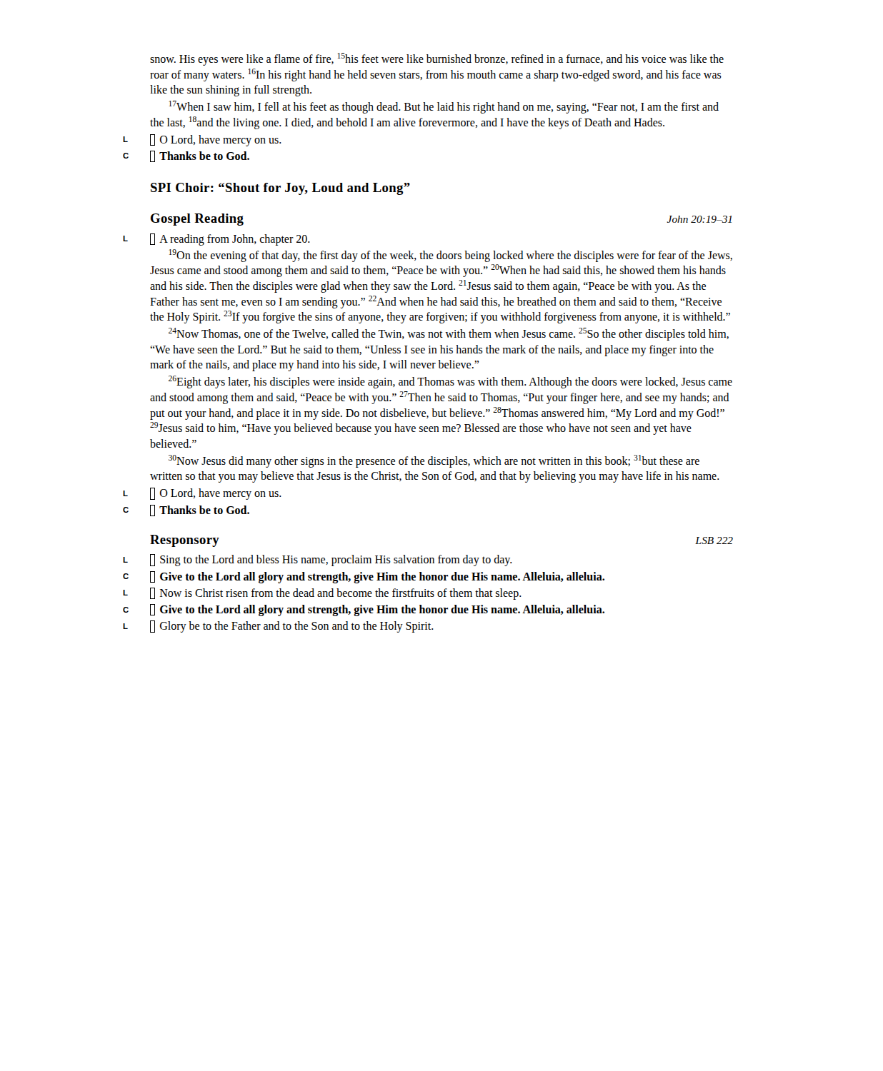snow. His eyes were like a flame of fire, 15his feet were like burnished bronze, refined in a furnace, and his voice was like the roar of many waters. 16In his right hand he held seven stars, from his mouth came a sharp two-edged sword, and his face was like the sun shining in full strength.
17When I saw him, I fell at his feet as though dead. But he laid his right hand on me, saying, “Fear not, I am the first and the last, 18and the living one. I died, and behold I am alive forevermore, and I have the keys of Death and Hades.
LO Lord, have mercy on us.
CThanks be to God.
SPI Choir: “Shout for Joy, Loud and Long”
Gospel Reading
John 20:19–31
LA reading from John, chapter 20.
19On the evening of that day, the first day of the week, the doors being locked where the disciples were for fear of the Jews, Jesus came and stood among them and said to them, “Peace be with you.” 20When he had said this, he showed them his hands and his side. Then the disciples were glad when they saw the Lord. 21Jesus said to them again, “Peace be with you. As the Father has sent me, even so I am sending you.” 22And when he had said this, he breathed on them and said to them, “Receive the Holy Spirit. 23If you forgive the sins of anyone, they are forgiven; if you withhold forgiveness from anyone, it is withheld.”
24Now Thomas, one of the Twelve, called the Twin, was not with them when Jesus came. 25So the other disciples told him, “We have seen the Lord.” But he said to them, “Unless I see in his hands the mark of the nails, and place my finger into the mark of the nails, and place my hand into his side, I will never believe.”
26Eight days later, his disciples were inside again, and Thomas was with them. Although the doors were locked, Jesus came and stood among them and said, “Peace be with you.” 27Then he said to Thomas, “Put your finger here, and see my hands; and put out your hand, and place it in my side. Do not disbelieve, but believe.” 28Thomas answered him, “My Lord and my God!” 29Jesus said to him, “Have you believed because you have seen me? Blessed are those who have not seen and yet have believed.”
30Now Jesus did many other signs in the presence of the disciples, which are not written in this book; 31but these are written so that you may believe that Jesus is the Christ, the Son of God, and that by believing you may have life in his name.
LO Lord, have mercy on us.
CThanks be to God.
Responsory
LSB 222
LSing to the Lord and bless His name, proclaim His salvation from day to day.
CGive to the Lord all glory and strength, give Him the honor due His name. Alleluia, alleluia.
LNow is Christ risen from the dead and become the firstfruits of them that sleep.
CGive to the Lord all glory and strength, give Him the honor due His name. Alleluia, alleluia.
LGlory be to the Father and to the Son and to the Holy Spirit.